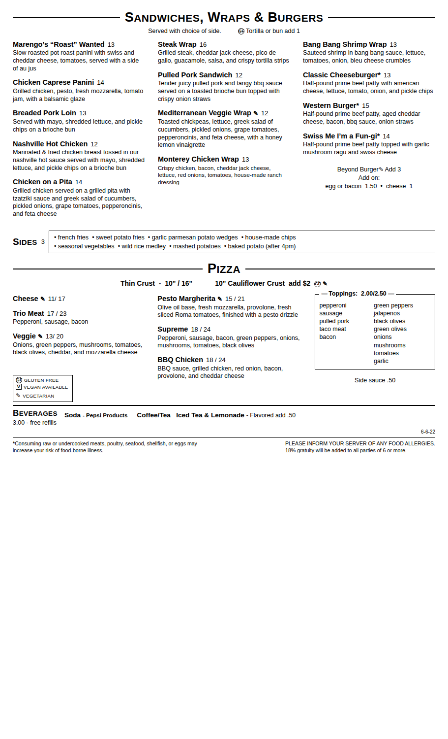SANDWICHES, WRAPS & BURGERS
Served with choice of side. GF Tortilla or bun add 1
Marengo’s “Roast” Wanted
13
Slow roasted pot roast panini with swiss and cheddar cheese, tomatoes, served with a side of au jus
Chicken Caprese Panini
14
Grilled chicken, pesto, fresh mozzarella, tomato jam, with a balsamic glaze
Breaded Pork Loin
13
Served with mayo, shredded lettuce, and pickle chips on a brioche bun
Nashville Hot Chicken
12
Marinated & fried chicken breast tossed in our nashville hot sauce served with mayo, shredded lettuce, and pickle chips on a brioche bun
Chicken on a Pita
14
Grilled chicken served on a grilled pita with tzatziki sauce and greek salad of cucumbers, pickled onions, grape tomatoes, pepperoncinis, and feta cheese
Steak Wrap
16
Grilled steak, cheddar jack cheese, pico de gallo, guacamole, salsa, and crispy tortilla strips
Pulled Pork Sandwich
12
Tender juicy pulled pork and tangy bbq sauce served on a toasted brioche bun topped with crispy onion straws
Mediterranean Veggie Wrap ✎
12
Toasted chickpeas, lettuce, greek salad of cucumbers, pickled onions, grape tomatoes, pepperoncinis, and feta cheese, with a honey lemon vinaigrette
Monterey Chicken Wrap
13
Crispy chicken, bacon, cheddar jack cheese, lettuce, red onions, tomatoes, house-made ranch dressing
Bang Bang Shrimp Wrap
13
Sauteed shrimp in bang bang sauce, lettuce, tomatoes, onion, bleu cheese crumbles
Classic Cheeseburger*
13
Half-pound prime beef patty with american cheese, lettuce, tomato, onion, and pickle chips
Western Burger*
15
Half-pound prime beef patty, aged cheddar cheese, bacon, bbq sauce, onion straws
Swiss Me I’m a Fun-gi*
14
Half-pound prime beef patty topped with garlic mushroom ragu and swiss cheese
Beyond Burger✎ Add 3
Add on:
egg or bacon 1.50 • cheese 1
SIDES 3
• french fries • sweet potato fries • garlic parmesan potato wedges • house-made chips
• seasonal vegetables • wild rice medley • mashed potatoes • baked potato (after 4pm)
PIZZA
Thin Crust - 10" / 16" 10" Cauliflower Crust add $2 GF ✎
Cheese ✎
11/ 17
Trio Meat
17 / 23
Pepperoni, sausage, bacon
Veggie ✎
13/ 20
Onions, green peppers, mushrooms, tomatoes, black olives, cheddar, and mozzarella cheese
GFGLUTEN FREE
VVEGAN AVAILABLE
✎VEGETARIAN
Pesto Margherita ✎
15 / 21
Olive oil base, fresh mozzarella, provolone, fresh sliced Roma tomatoes, finished with a pesto drizzle
Supreme
18 / 24
Pepperoni, sausage, bacon, green peppers, onions, mushrooms, tomatoes, black olives
BBQ Chicken
18 / 24
BBQ sauce, grilled chicken, red onion, bacon, provolone, and cheddar cheese
— Toppings: 2.00/2.50 —
pepperoni
sausage
pulled pork
taco meat
bacon
green peppers
jalapenos
black olives
green olives
onions
mushrooms
tomatoes
garlic
Side sauce .50
BEVERAGES
3.00 - free refills
Soda - Pepsi Products Coffee/Tea Iced Tea & Lemonade - Flavored add .50
6-6-22
*Consuming raw or undercooked meats, poultry, seafood, shellfish, or eggs may increase your risk of food-borne illness.
PLEASE INFORM YOUR SERVER OF ANY FOOD ALLERGIES.
18% gratuity will be added to all parties of 6 or more.